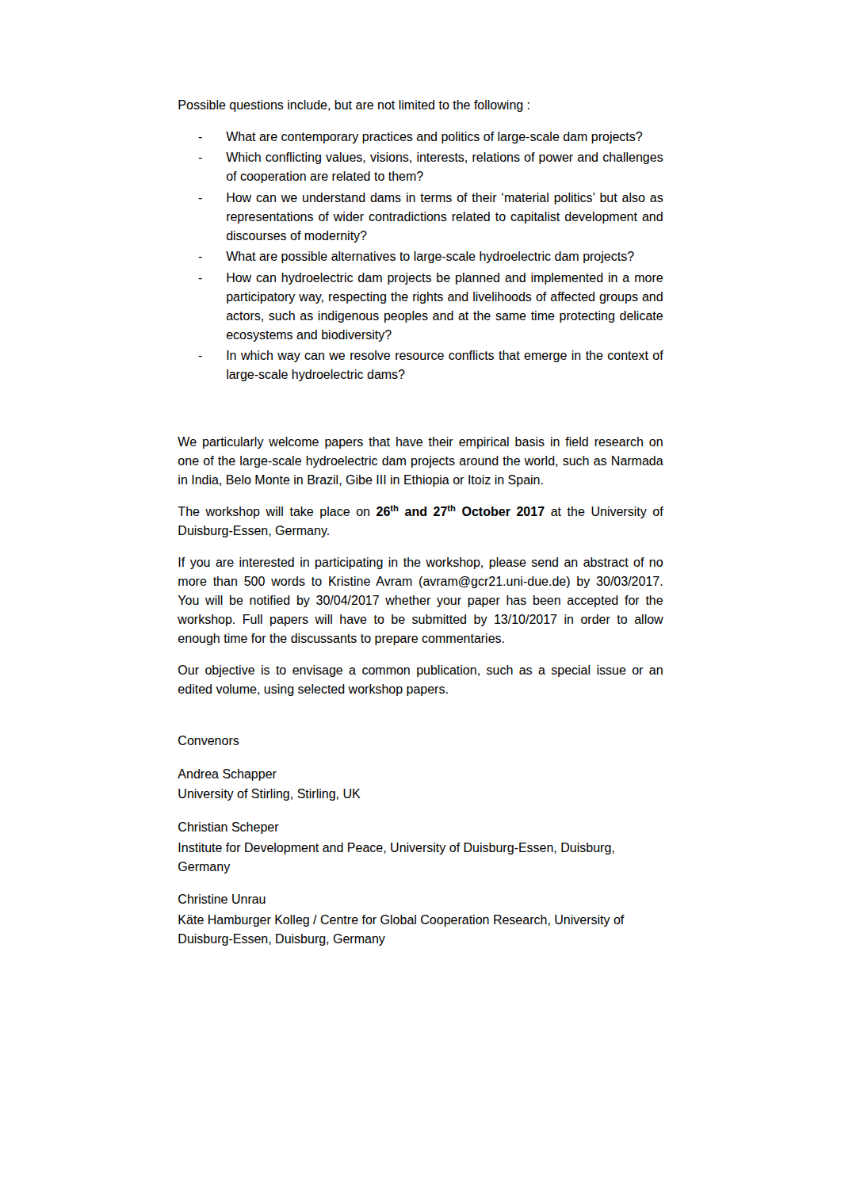Possible questions include, but are not limited to the following :
What are contemporary practices and politics of large-scale dam projects?
Which conflicting values, visions, interests, relations of power and challenges of cooperation are related to them?
How can we understand dams in terms of their ‘material politics’ but also as representations of wider contradictions related to capitalist development and discourses of modernity?
What are possible alternatives to large-scale hydroelectric dam projects?
How can hydroelectric dam projects be planned and implemented in a more participatory way, respecting the rights and livelihoods of affected groups and actors, such as indigenous peoples and at the same time protecting delicate ecosystems and biodiversity?
In which way can we resolve resource conflicts that emerge in the context of large-scale hydroelectric dams?
We particularly welcome papers that have their empirical basis in field research on one of the large-scale hydroelectric dam projects around the world, such as Narmada in India, Belo Monte in Brazil, Gibe III in Ethiopia or Itoiz in Spain.
The workshop will take place on 26th and 27th October 2017 at the University of Duisburg-Essen, Germany.
If you are interested in participating in the workshop, please send an abstract of no more than 500 words to Kristine Avram (avram@gcr21.uni-due.de) by 30/03/2017. You will be notified by 30/04/2017 whether your paper has been accepted for the workshop. Full papers will have to be submitted by 13/10/2017 in order to allow enough time for the discussants to prepare commentaries.
Our objective is to envisage a common publication, such as a special issue or an edited volume, using selected workshop papers.
Convenors
Andrea Schapper
University of Stirling, Stirling, UK
Christian Scheper
Institute for Development and Peace, University of Duisburg-Essen, Duisburg, Germany
Christine Unrau
Käte Hamburger Kolleg / Centre for Global Cooperation Research, University of Duisburg-Essen, Duisburg, Germany